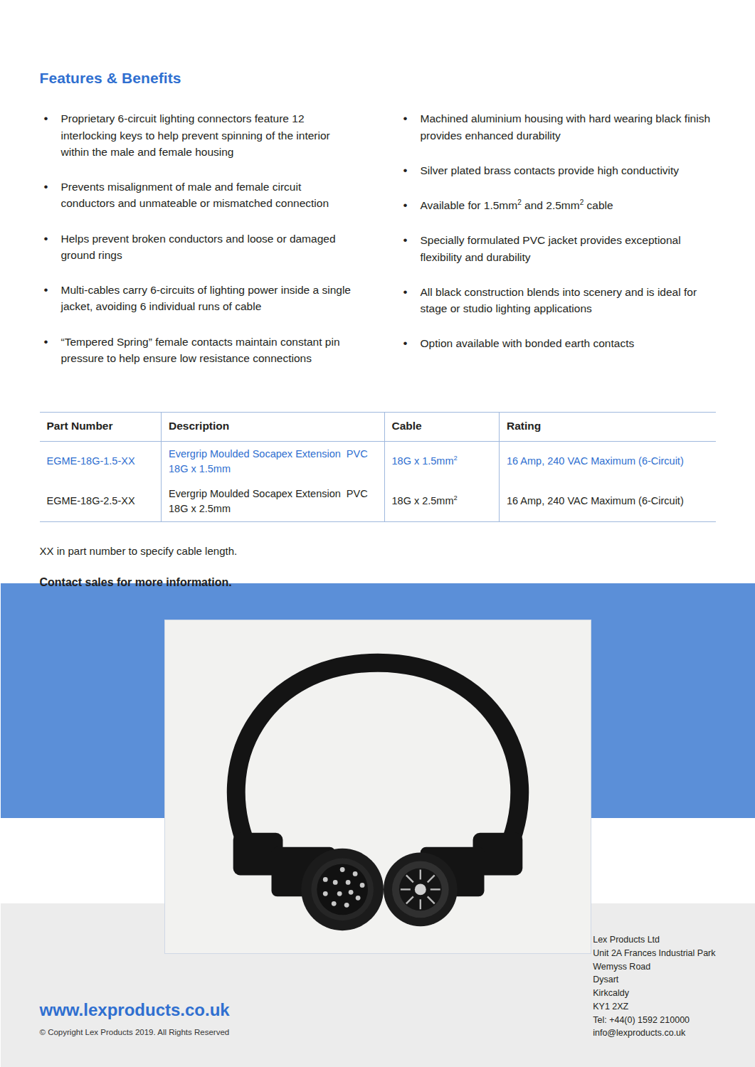Features & Benefits
Proprietary 6-circuit lighting connectors feature 12 interlocking keys to help prevent spinning of the interior within the male and female housing
Prevents misalignment of male and female circuit conductors and unmateable or mismatched connection
Helps prevent broken conductors and loose or damaged ground rings
Multi-cables carry 6-circuits of lighting power inside a single jacket, avoiding 6 individual runs of cable
“Tempered Spring” female contacts maintain constant pin pressure to help ensure low resistance connections
Machined aluminium housing with hard wearing black finish provides enhanced durability
Silver plated brass contacts provide high conductivity
Available for 1.5mm2 and 2.5mm2 cable
Specially formulated PVC jacket provides exceptional flexibility and durability
All black construction blends into scenery and is ideal for stage or studio lighting applications
Option available with bonded earth contacts
| Part Number | Description | Cable | Rating |
| --- | --- | --- | --- |
| EGME-18G-1.5-XX | Evergrip Moulded Socapex Extension PVC 18G x 1.5mm | 18G x 1.5mm 2 | 16 Amp, 240 VAC Maximum (6-Circuit) |
| EGME-18G-2.5-XX | Evergrip Moulded Socapex Extension PVC 18G x 2.5mm | 18G x 2.5mm 2 | 16 Amp, 240 VAC Maximum (6-Circuit) |
XX in part number to specify cable length.
Contact sales for more information.
www.lexproducts.co.uk
© Copyright Lex Products 2019. All Rights Reserved
Contact:
Lex Products Ltd
Unit 2A Frances Industrial Park
Wemyss Road
Dysart
Kirkcaldy
KY1 2XZ
Tel: +44(0) 1592 210000
info@lexproducts.co.uk